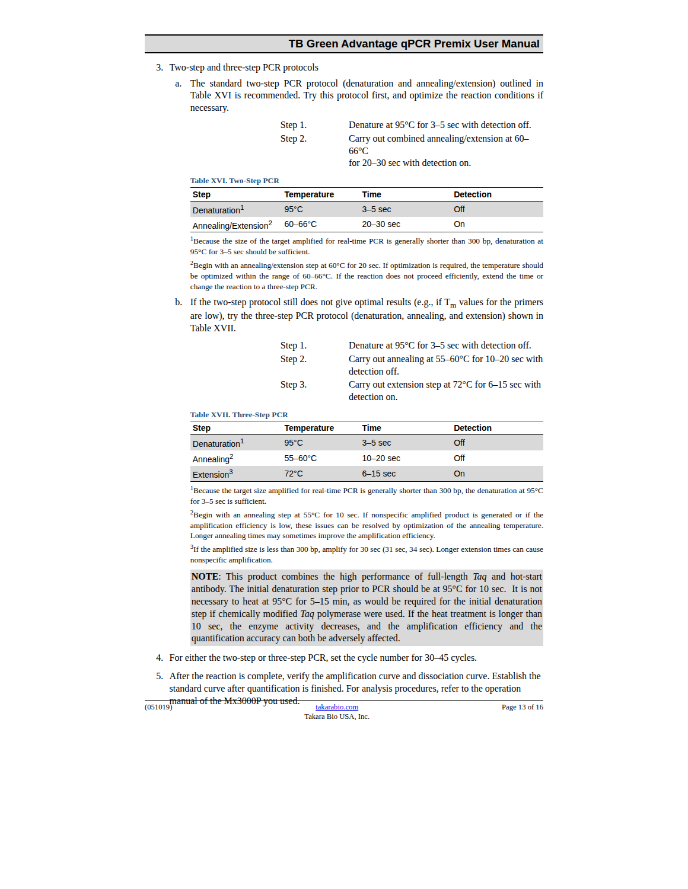TB Green Advantage qPCR Premix User Manual
Two-step and three-step PCR protocols
The standard two-step PCR protocol (denaturation and annealing/extension) outlined in Table XVI is recommended. Try this protocol first, and optimize the reaction conditions if necessary.
| Step 1. | Denature at 95°C for 3–5 sec with detection off. |
| Step 2. | Carry out combined annealing/extension at 60–66°C for 20–30 sec with detection on. |
Table XVI. Two-Step PCR
| Step | Temperature | Time | Detection |
| --- | --- | --- | --- |
| Denaturation 1 | 95°C | 3–5 sec | Off |
| Annealing/Extension 2 | 60–66°C | 20–30 sec | On |
1Because the size of the target amplified for real-time PCR is generally shorter than 300 bp, denaturation at 95°C for 3–5 sec should be sufficient.
2Begin with an annealing/extension step at 60°C for 20 sec. If optimization is required, the temperature should be optimized within the range of 60–66°C. If the reaction does not proceed efficiently, extend the time or change the reaction to a three-step PCR.
If the two-step protocol still does not give optimal results (e.g., if Tm values for the primers are low), try the three-step PCR protocol (denaturation, annealing, and extension) shown in Table XVII.
| Step 1. | Denature at 95°C for 3–5 sec with detection off. |
| Step 2. | Carry out annealing at 55–60°C for 10–20 sec with detection off. |
| Step 3. | Carry out extension step at 72°C for 6–15 sec with detection on. |
Table XVII. Three-Step PCR
| Step | Temperature | Time | Detection |
| --- | --- | --- | --- |
| Denaturation 1 | 95°C | 3–5 sec | Off |
| Annealing 2 | 55–60°C | 10–20 sec | Off |
| Extension 3 | 72°C | 6–15 sec | On |
1Because the target size amplified for real-time PCR is generally shorter than 300 bp, the denaturation at 95°C for 3–5 sec is sufficient.
2Begin with an annealing step at 55°C for 10 sec. If nonspecific amplified product is generated or if the amplification efficiency is low, these issues can be resolved by optimization of the annealing temperature. Longer annealing times may sometimes improve the amplification efficiency.
3If the amplified size is less than 300 bp, amplify for 30 sec (31 sec, 34 sec). Longer extension times can cause nonspecific amplification.
NOTE: This product combines the high performance of full-length Taq and hot-start antibody. The initial denaturation step prior to PCR should be at 95°C for 10 sec. It is not necessary to heat at 95°C for 5–15 min, as would be required for the initial denaturation step if chemically modified Taq polymerase were used. If the heat treatment is longer than 10 sec, the enzyme activity decreases, and the amplification efficiency and the quantification accuracy can both be adversely affected.
For either the two-step or three-step PCR, set the cycle number for 30–45 cycles.
After the reaction is complete, verify the amplification curve and dissociation curve. Establish the standard curve after quantification is finished. For analysis procedures, refer to the operation manual of the Mx3000P you used.
(051019)
takarabio.com
Takara Bio USA, Inc.
Page 13 of 16